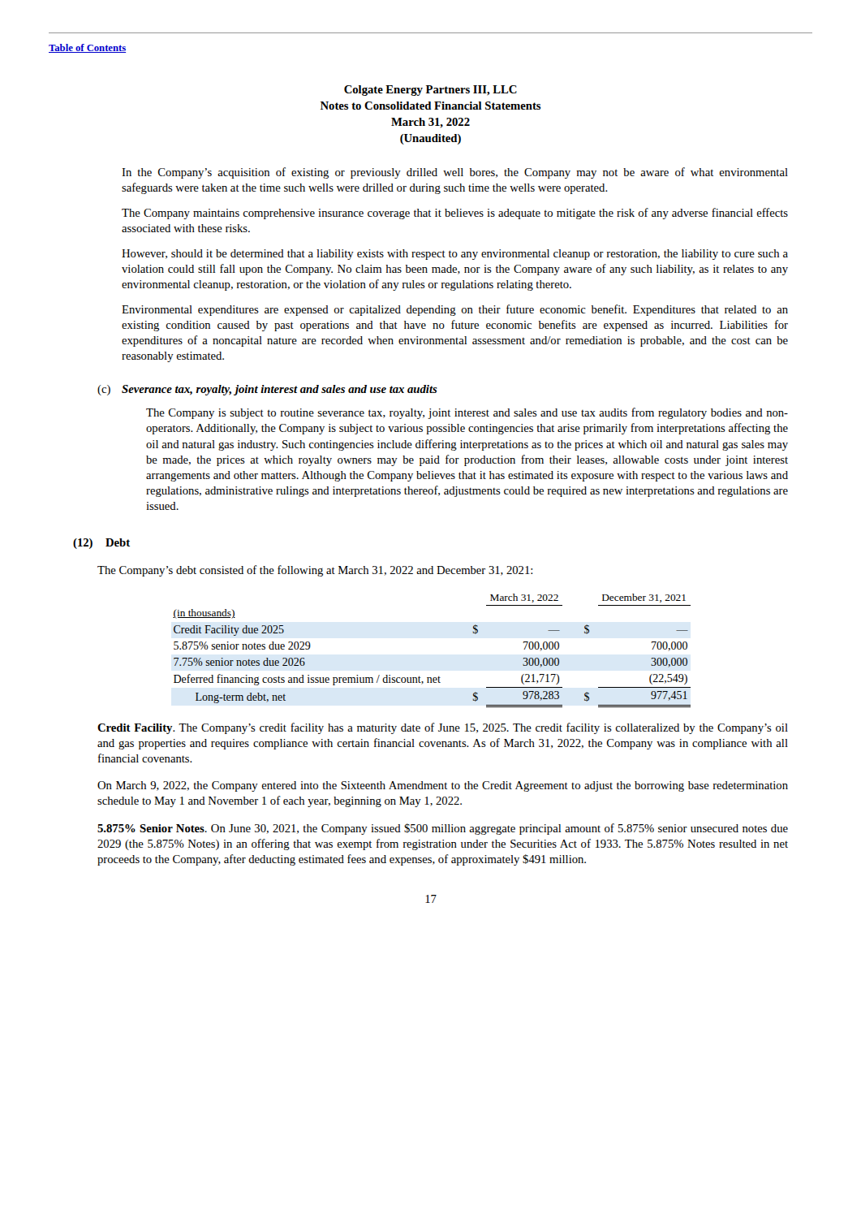Table of Contents
Colgate Energy Partners III, LLC
Notes to Consolidated Financial Statements
March 31, 2022
(Unaudited)
In the Company’s acquisition of existing or previously drilled well bores, the Company may not be aware of what environmental safeguards were taken at the time such wells were drilled or during such time the wells were operated.
The Company maintains comprehensive insurance coverage that it believes is adequate to mitigate the risk of any adverse financial effects associated with these risks.
However, should it be determined that a liability exists with respect to any environmental cleanup or restoration, the liability to cure such a violation could still fall upon the Company. No claim has been made, nor is the Company aware of any such liability, as it relates to any environmental cleanup, restoration, or the violation of any rules or regulations relating thereto.
Environmental expenditures are expensed or capitalized depending on their future economic benefit. Expenditures that related to an existing condition caused by past operations and that have no future economic benefits are expensed as incurred. Liabilities for expenditures of a noncapital nature are recorded when environmental assessment and/or remediation is probable, and the cost can be reasonably estimated.
(c)
Severance tax, royalty, joint interest and sales and use tax audits
The Company is subject to routine severance tax, royalty, joint interest and sales and use tax audits from regulatory bodies and non-operators. Additionally, the Company is subject to various possible contingencies that arise primarily from interpretations affecting the oil and natural gas industry. Such contingencies include differing interpretations as to the prices at which oil and natural gas sales may be made, the prices at which royalty owners may be paid for production from their leases, allowable costs under joint interest arrangements and other matters. Although the Company believes that it has estimated its exposure with respect to the various laws and regulations, administrative rulings and interpretations thereof, adjustments could be required as new interpretations and regulations are issued.
(12)
Debt
The Company’s debt consisted of the following at March 31, 2022 and December 31, 2021:
| | | | March 31, 2022 | | | December 31, 2021 |
| (in thousands) | | | | | | |
| Credit Facility due 2025 | | $ | — | | $ | — |
| 5.875% senior notes due 2029 | | | 700,000 | | | 700,000 |
| 7.75% senior notes due 2026 | | | 300,000 | | | 300,000 |
| Deferred financing costs and issue premium / discount, net | | | (21,717) | | | (22,549) |
| Long-term debt, net | | $ | 978,283 | | $ | 977,451 |
Credit Facility. The Company’s credit facility has a maturity date of June 15, 2025. The credit facility is collateralized by the Company’s oil and gas properties and requires compliance with certain financial covenants. As of March 31, 2022, the Company was in compliance with all financial covenants.
On March 9, 2022, the Company entered into the Sixteenth Amendment to the Credit Agreement to adjust the borrowing base redetermination schedule to May 1 and November 1 of each year, beginning on May 1, 2022.
5.875% Senior Notes. On June 30, 2021, the Company issued $500 million aggregate principal amount of 5.875% senior unsecured notes due 2029 (the 5.875% Notes) in an offering that was exempt from registration under the Securities Act of 1933. The 5.875% Notes resulted in net proceeds to the Company, after deducting estimated fees and expenses, of approximately $491 million.
17